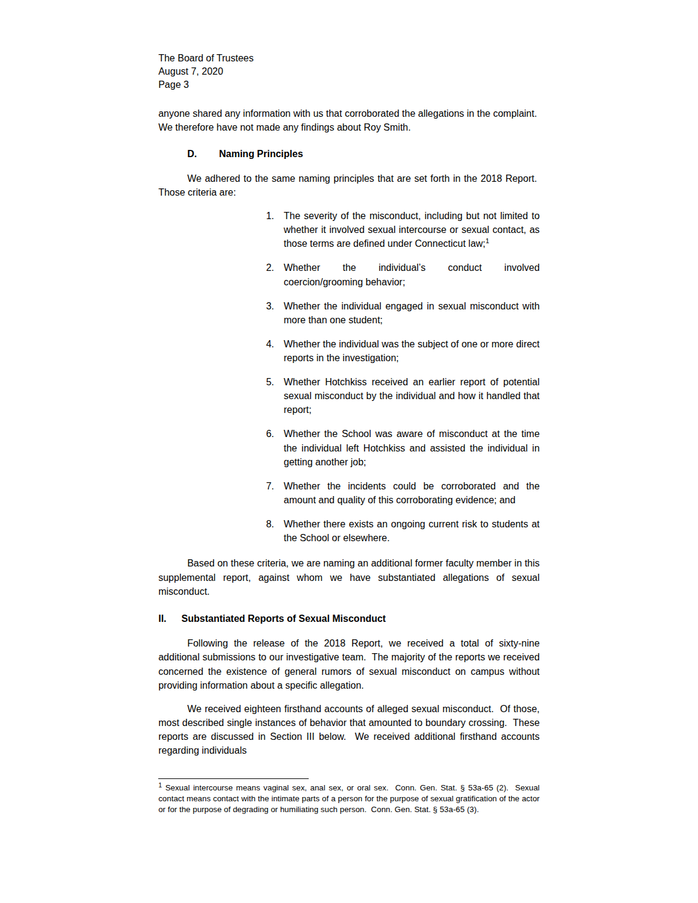The Board of Trustees
August 7, 2020
Page 3
anyone shared any information with us that corroborated the allegations in the complaint. We therefore have not made any findings about Roy Smith.
D. Naming Principles
We adhered to the same naming principles that are set forth in the 2018 Report. Those criteria are:
The severity of the misconduct, including but not limited to whether it involved sexual intercourse or sexual contact, as those terms are defined under Connecticut law;1
Whether the individual’s conduct involved coercion/grooming behavior;
Whether the individual engaged in sexual misconduct with more than one student;
Whether the individual was the subject of one or more direct reports in the investigation;
Whether Hotchkiss received an earlier report of potential sexual misconduct by the individual and how it handled that report;
Whether the School was aware of misconduct at the time the individual left Hotchkiss and assisted the individual in getting another job;
Whether the incidents could be corroborated and the amount and quality of this corroborating evidence; and
Whether there exists an ongoing current risk to students at the School or elsewhere.
Based on these criteria, we are naming an additional former faculty member in this supplemental report, against whom we have substantiated allegations of sexual misconduct.
II. Substantiated Reports of Sexual Misconduct
Following the release of the 2018 Report, we received a total of sixty-nine additional submissions to our investigative team. The majority of the reports we received concerned the existence of general rumors of sexual misconduct on campus without providing information about a specific allegation.
We received eighteen firsthand accounts of alleged sexual misconduct. Of those, most described single instances of behavior that amounted to boundary crossing. These reports are discussed in Section III below. We received additional firsthand accounts regarding individuals
1 Sexual intercourse means vaginal sex, anal sex, or oral sex. Conn. Gen. Stat. § 53a-65 (2). Sexual contact means contact with the intimate parts of a person for the purpose of sexual gratification of the actor or for the purpose of degrading or humiliating such person. Conn. Gen. Stat. § 53a-65 (3).